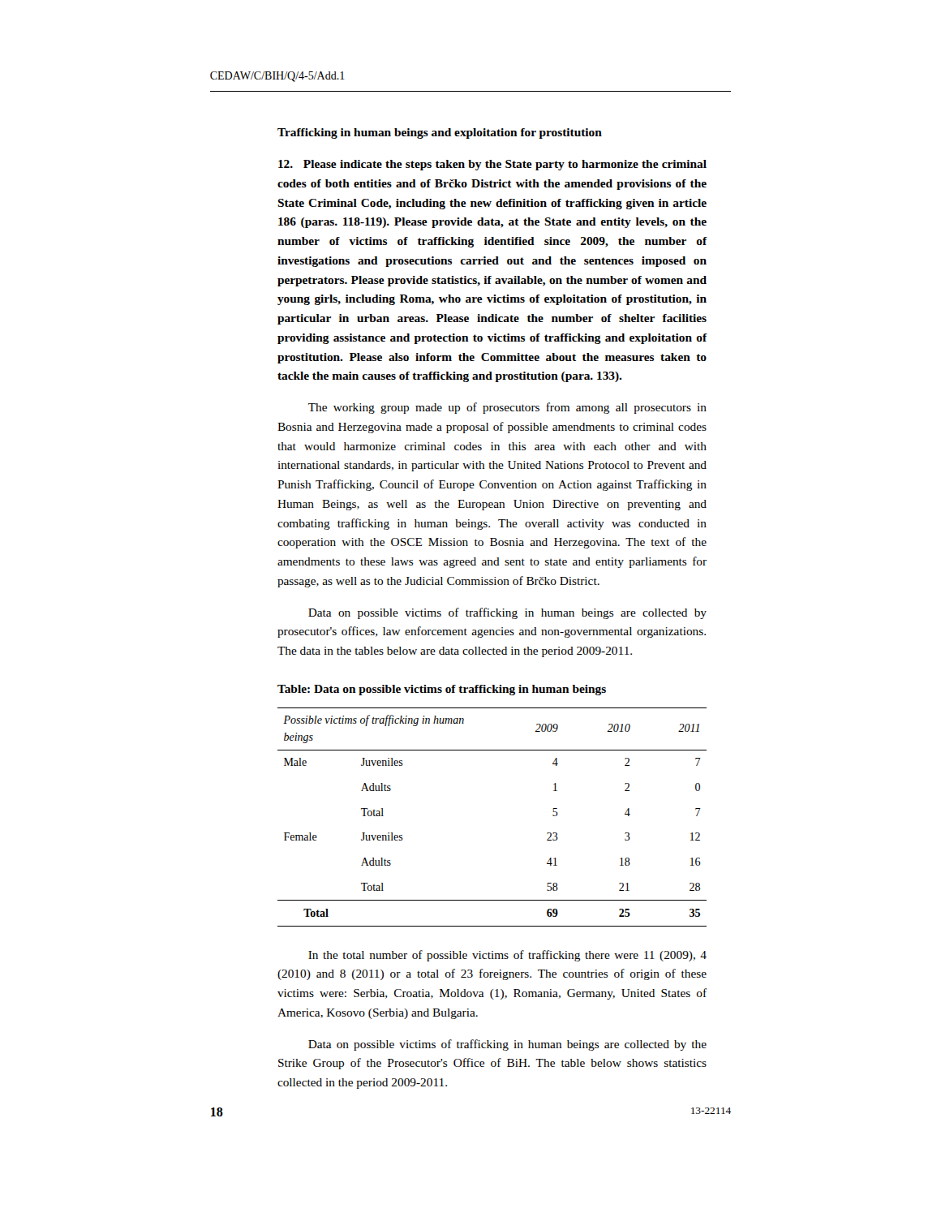CEDAW/C/BIH/Q/4-5/Add.1
Trafficking in human beings and exploitation for prostitution
12. Please indicate the steps taken by the State party to harmonize the criminal codes of both entities and of Brčko District with the amended provisions of the State Criminal Code, including the new definition of trafficking given in article 186 (paras. 118-119). Please provide data, at the State and entity levels, on the number of victims of trafficking identified since 2009, the number of investigations and prosecutions carried out and the sentences imposed on perpetrators. Please provide statistics, if available, on the number of women and young girls, including Roma, who are victims of exploitation of prostitution, in particular in urban areas. Please indicate the number of shelter facilities providing assistance and protection to victims of trafficking and exploitation of prostitution. Please also inform the Committee about the measures taken to tackle the main causes of trafficking and prostitution (para. 133).
The working group made up of prosecutors from among all prosecutors in Bosnia and Herzegovina made a proposal of possible amendments to criminal codes that would harmonize criminal codes in this area with each other and with international standards, in particular with the United Nations Protocol to Prevent and Punish Trafficking, Council of Europe Convention on Action against Trafficking in Human Beings, as well as the European Union Directive on preventing and combating trafficking in human beings. The overall activity was conducted in cooperation with the OSCE Mission to Bosnia and Herzegovina. The text of the amendments to these laws was agreed and sent to state and entity parliaments for passage, as well as to the Judicial Commission of Brčko District.
Data on possible victims of trafficking in human beings are collected by prosecutor's offices, law enforcement agencies and non-governmental organizations. The data in the tables below are data collected in the period 2009-2011.
Table: Data on possible victims of trafficking in human beings
| Possible victims of trafficking in human beings | 2009 | 2010 | 2011 |
| --- | --- | --- | --- |
| Male | Juveniles | 4 | 2 | 7 |
| | Adults | 1 | 2 | 0 |
| | Total | 5 | 4 | 7 |
| Female | Juveniles | 23 | 3 | 12 |
| | Adults | 41 | 18 | 16 |
| | Total | 58 | 21 | 28 |
| Total | | 69 | 25 | 35 |
In the total number of possible victims of trafficking there were 11 (2009), 4 (2010) and 8 (2011) or a total of 23 foreigners. The countries of origin of these victims were: Serbia, Croatia, Moldova (1), Romania, Germany, United States of America, Kosovo (Serbia) and Bulgaria.
Data on possible victims of trafficking in human beings are collected by the Strike Group of the Prosecutor's Office of BiH. The table below shows statistics collected in the period 2009-2011.
18 13-22114